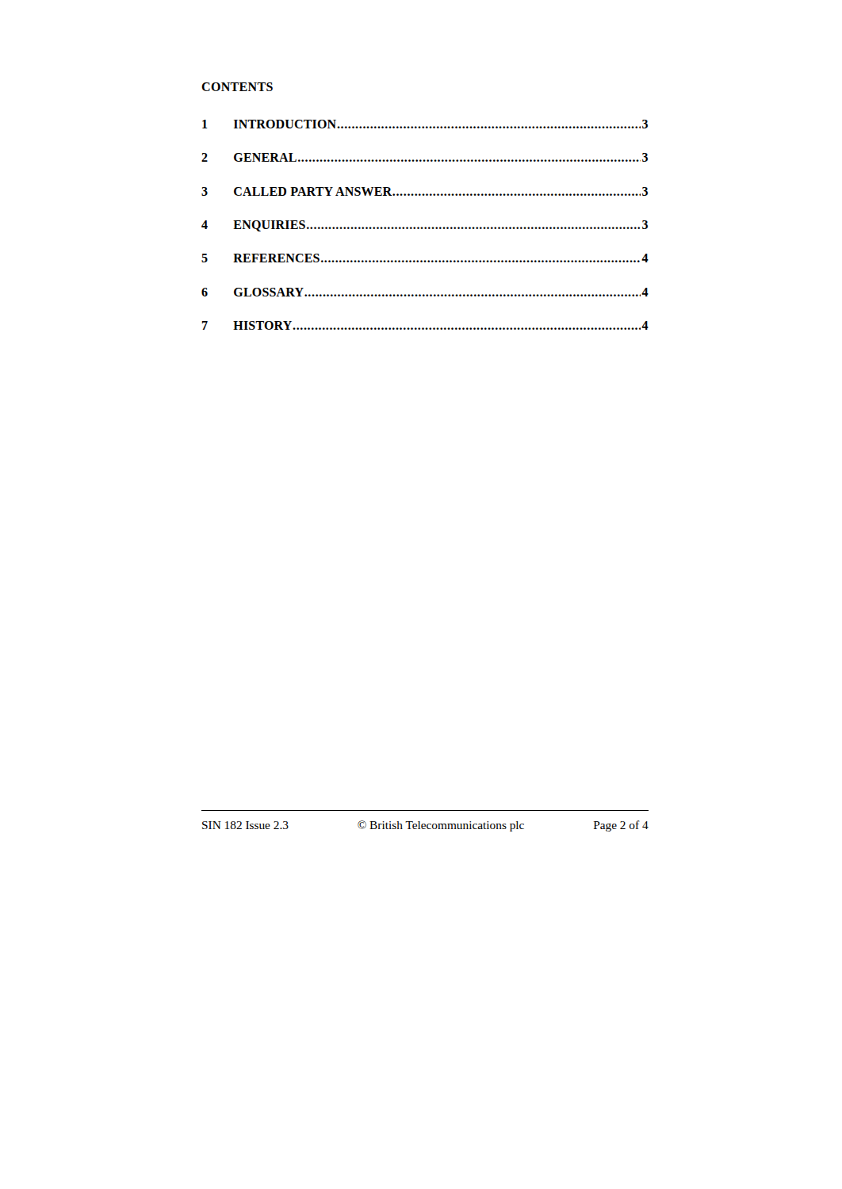CONTENTS
1 INTRODUCTION ................................................................................................................................................. 3
2 GENERAL .......................................................................................................................................................... 3
3 CALLED PARTY ANSWER ................................................................................................................. 3
4 ENQUIRIES ..................................................................................................................................................... 3
5 REFERENCES ................................................................................................................................................ 4
6 GLOSSARY ..................................................................................................................................................... 4
7 HISTORY ......................................................................................................................................................... 4
SIN 182 Issue 2.3 © British Telecommunications plc Page 2 of 4